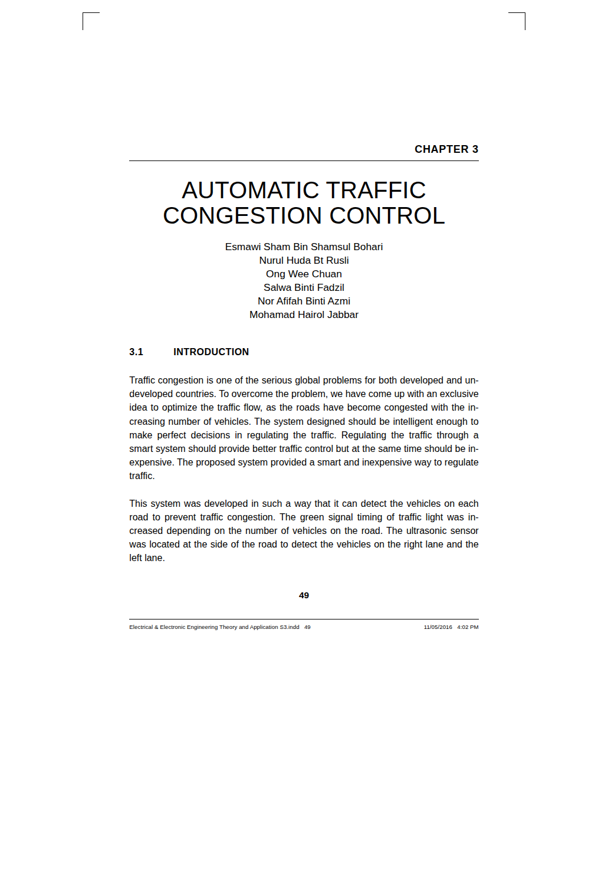CHAPTER 3
AUTOMATIC TRAFFIC
CONGESTION CONTROL
Esmawi Sham Bin Shamsul Bohari
Nurul Huda Bt Rusli
Ong Wee Chuan
Salwa Binti Fadzil
Nor Afifah Binti Azmi
Mohamad Hairol Jabbar
3.1 INTRODUCTION
Traffic congestion is one of the serious global problems for both developed and undeveloped countries. To overcome the problem, we have come up with an exclusive idea to optimize the traffic flow, as the roads have become congested with the increasing number of vehicles. The system designed should be intelligent enough to make perfect decisions in regulating the traffic. Regulating the traffic through a smart system should provide better traffic control but at the same time should be inexpensive. The proposed system provided a smart and inexpensive way to regulate traffic.
This system was developed in such a way that it can detect the vehicles on each road to prevent traffic congestion. The green signal timing of traffic light was increased depending on the number of vehicles on the road. The ultrasonic sensor was located at the side of the road to detect the vehicles on the right lane and the left lane.
49
Electrical & Electronic Engineering Theory and Application S3.indd 49
11/05/2016 4:02 PM